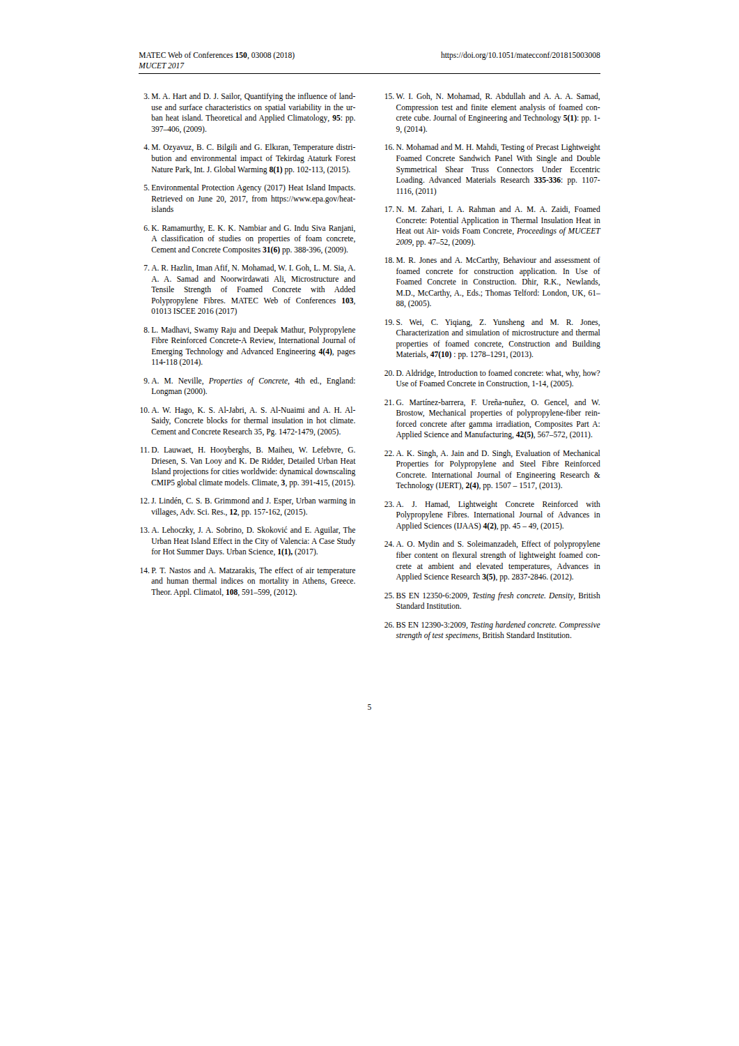MATEC Web of Conferences 150, 03008 (2018)
MUCET 2017
https://doi.org/10.1051/matecconf/201815003008
M. A. Hart and D. J. Sailor, Quantifying the influence of land-use and surface characteristics on spatial variability in the urban heat island. Theoretical and Applied Climatology, 95: pp. 397–406, (2009).
M. Ozyavuz, B. C. Bilgili and G. Elkıran, Temperature distribution and environmental impact of Tekirdag Ataturk Forest Nature Park, Int. J. Global Warming 8(1) pp. 102-113, (2015).
Environmental Protection Agency (2017) Heat Island Impacts. Retrieved on June 20, 2017, from https://www.epa.gov/heat-islands
K. Ramamurthy, E. K. K. Nambiar and G. Indu Siva Ranjani, A classification of studies on properties of foam concrete, Cement and Concrete Composites 31(6) pp. 388-396, (2009).
A. R. Hazlin, Iman Afif, N. Mohamad, W. I. Goh, L. M. Sia, A. A. A. Samad and Noorwirdawati Ali, Microstructure and Tensile Strength of Foamed Concrete with Added Polypropylene Fibres. MATEC Web of Conferences 103, 01013 ISCEE 2016 (2017)
L. Madhavi, Swamy Raju and Deepak Mathur, Polypropylene Fibre Reinforced Concrete-A Review, International Journal of Emerging Technology and Advanced Engineering 4(4), pages 114-118 (2014).
A. M. Neville, Properties of Concrete, 4th ed., England: Longman (2000).
A. W. Hago, K. S. Al-Jabri, A. S. Al-Nuaimi and A. H. Al-Saidy, Concrete blocks for thermal insulation in hot climate. Cement and Concrete Research 35, Pg. 1472-1479, (2005).
D. Lauwaet, H. Hooyberghs, B. Maiheu, W. Lefebvre, G. Driesen, S. Van Looy and K. De Ridder, Detailed Urban Heat Island projections for cities worldwide: dynamical downscaling CMIP5 global climate models. Climate, 3, pp. 391-415, (2015).
J. Lindén, C. S. B. Grimmond and J. Esper, Urban warming in villages, Adv. Sci. Res., 12, pp. 157-162, (2015).
A. Lehoczky, J. A. Sobrino, D. Skoković and E. Aguilar, The Urban Heat Island Effect in the City of Valencia: A Case Study for Hot Summer Days. Urban Science, 1(1), (2017).
P. T. Nastos and A. Matzarakis, The effect of air temperature and human thermal indices on mortality in Athens, Greece. Theor. Appl. Climatol, 108, 591–599, (2012).
W. I. Goh, N. Mohamad, R. Abdullah and A. A. A. Samad, Compression test and finite element analysis of foamed concrete cube. Journal of Engineering and Technology 5(1): pp. 1-9, (2014).
N. Mohamad and M. H. Mahdi, Testing of Precast Lightweight Foamed Concrete Sandwich Panel With Single and Double Symmetrical Shear Truss Connectors Under Eccentric Loading. Advanced Materials Research 335-336: pp. 1107-1116, (2011)
N. M. Zahari, I. A. Rahman and A. M. A. Zaidi, Foamed Concrete: Potential Application in Thermal Insulation Heat in Heat out Air- voids Foam Concrete, Proceedings of MUCEET 2009, pp. 47–52, (2009).
M. R. Jones and A. McCarthy, Behaviour and assessment of foamed concrete for construction application. In Use of Foamed Concrete in Construction. Dhir, R.K., Newlands, M.D., McCarthy, A., Eds.; Thomas Telford: London, UK, 61– 88, (2005).
S. Wei, C. Yiqiang, Z. Yunsheng and M. R. Jones, Characterization and simulation of microstructure and thermal properties of foamed concrete, Construction and Building Materials, 47(10) : pp. 1278–1291, (2013).
D. Aldridge, Introduction to foamed concrete: what, why, how? Use of Foamed Concrete in Construction, 1-14, (2005).
G. Martínez-barrera, F. Ureña-nuñez, O. Gencel, and W. Brostow, Mechanical properties of polypropylene-fiber reinforced concrete after gamma irradiation, Composites Part A: Applied Science and Manufacturing, 42(5), 567–572, (2011).
A. K. Singh, A. Jain and D. Singh, Evaluation of Mechanical Properties for Polypropylene and Steel Fibre Reinforced Concrete. International Journal of Engineering Research & Technology (IJERT), 2(4), pp. 1507 – 1517, (2013).
A. J. Hamad, Lightweight Concrete Reinforced with Polypropylene Fibres. International Journal of Advances in Applied Sciences (IJAAS) 4(2), pp. 45 – 49, (2015).
A. O. Mydin and S. Soleimanzadeh, Effect of polypropylene fiber content on flexural strength of lightweight foamed concrete at ambient and elevated temperatures, Advances in Applied Science Research 3(5), pp. 2837-2846. (2012).
BS EN 12350-6:2009, Testing fresh concrete. Density, British Standard Institution.
BS EN 12390-3:2009, Testing hardened concrete. Compressive strength of test specimens, British Standard Institution.
5